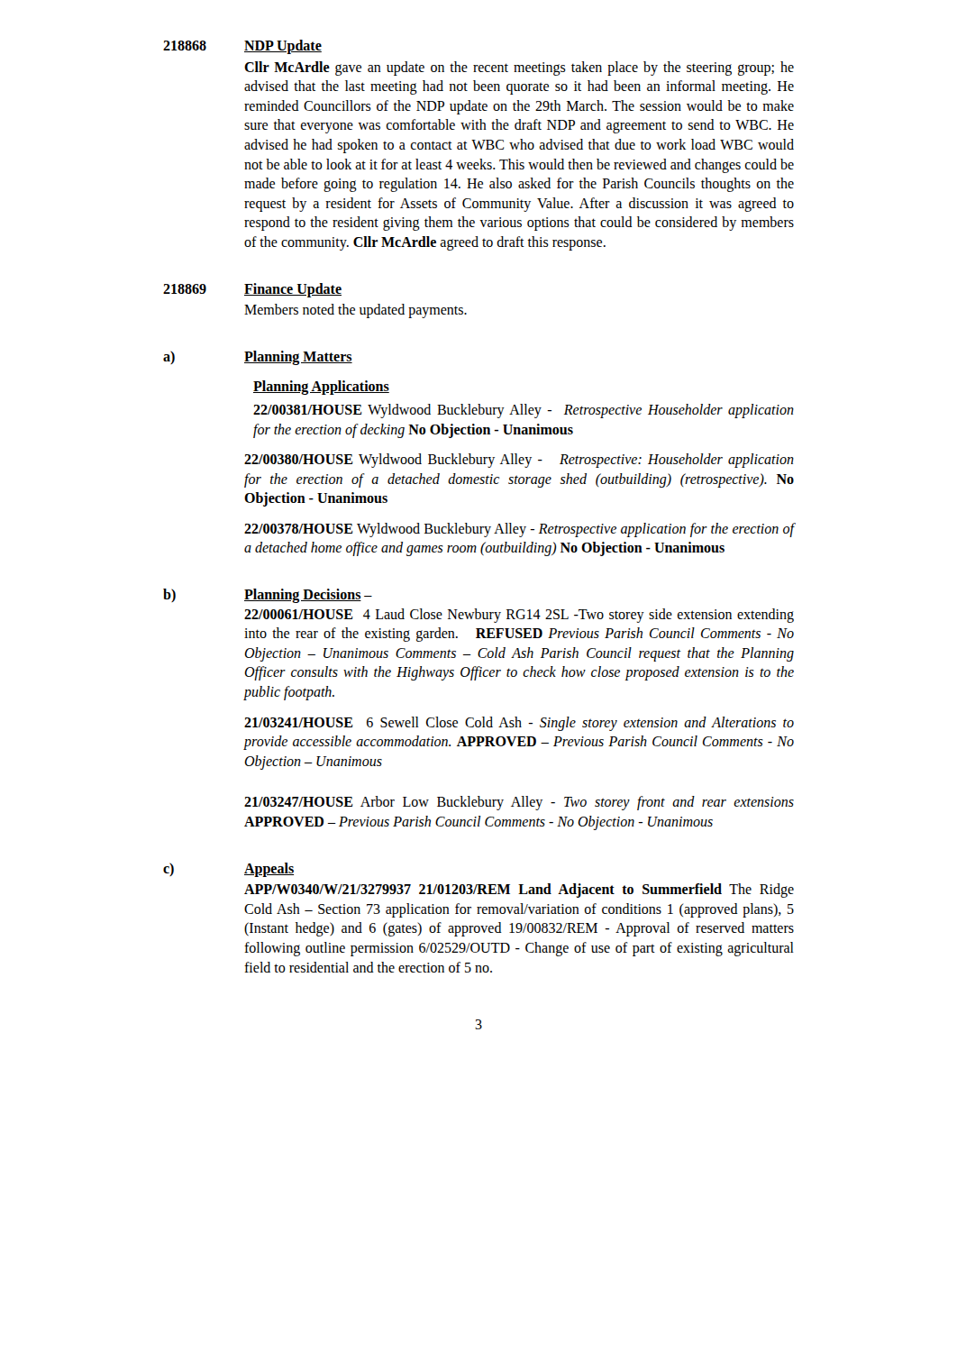218868
NDP Update
Cllr McArdle gave an update on the recent meetings taken place by the steering group; he advised that the last meeting had not been quorate so it had been an informal meeting. He reminded Councillors of the NDP update on the 29th March. The session would be to make sure that everyone was comfortable with the draft NDP and agreement to send to WBC. He advised he had spoken to a contact at WBC who advised that due to work load WBC would not be able to look at it for at least 4 weeks. This would then be reviewed and changes could be made before going to regulation 14. He also asked for the Parish Councils thoughts on the request by a resident for Assets of Community Value. After a discussion it was agreed to respond to the resident giving them the various options that could be considered by members of the community. Cllr McArdle agreed to draft this response.
218869
Finance Update
Members noted the updated payments.
a)
Planning Matters
Planning Applications
22/00381/HOUSE Wyldwood Bucklebury Alley - Retrospective Householder application for the erection of decking No Objection - Unanimous
22/00380/HOUSE Wyldwood Bucklebury Alley - Retrospective: Householder application for the erection of a detached domestic storage shed (outbuilding) (retrospective). No Objection - Unanimous
22/00378/HOUSE Wyldwood Bucklebury Alley - Retrospective application for the erection of a detached home office and games room (outbuilding) No Objection - Unanimous
b)
Planning Decisions
–
22/00061/HOUSE 4 Laud Close Newbury RG14 2SL -Two storey side extension extending into the rear of the existing garden. REFUSED Previous Parish Council Comments - No Objection – Unanimous Comments – Cold Ash Parish Council request that the Planning Officer consults with the Highways Officer to check how close proposed extension is to the public footpath.
21/03241/HOUSE 6 Sewell Close Cold Ash - Single storey extension and Alterations to provide accessible accommodation. APPROVED – Previous Parish Council Comments - No Objection – Unanimous
21/03247/HOUSE Arbor Low Bucklebury Alley - Two storey front and rear extensions APPROVED – Previous Parish Council Comments - No Objection - Unanimous
c)
Appeals
APP/W0340/W/21/3279937 21/01203/REM Land Adjacent to Summerfield The Ridge Cold Ash – Section 73 application for removal/variation of conditions 1 (approved plans), 5 (Instant hedge) and 6 (gates) of approved 19/00832/REM - Approval of reserved matters following outline permission 6/02529/OUTD - Change of use of part of existing agricultural field to residential and the erection of 5 no.
3